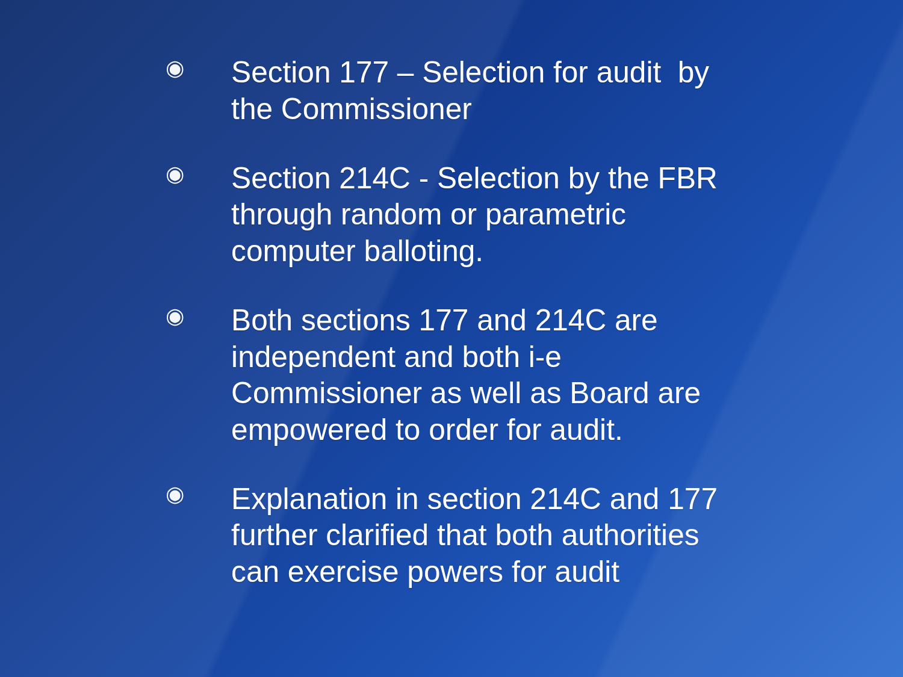Section 177 – Selection for audit by the Commissioner
Section 214C - Selection by the FBR through random or parametric computer balloting.
Both sections 177 and 214C are independent and both i-e Commissioner as well as Board are empowered to order for audit.
Explanation in section 214C and 177 further clarified that both authorities can exercise powers for audit